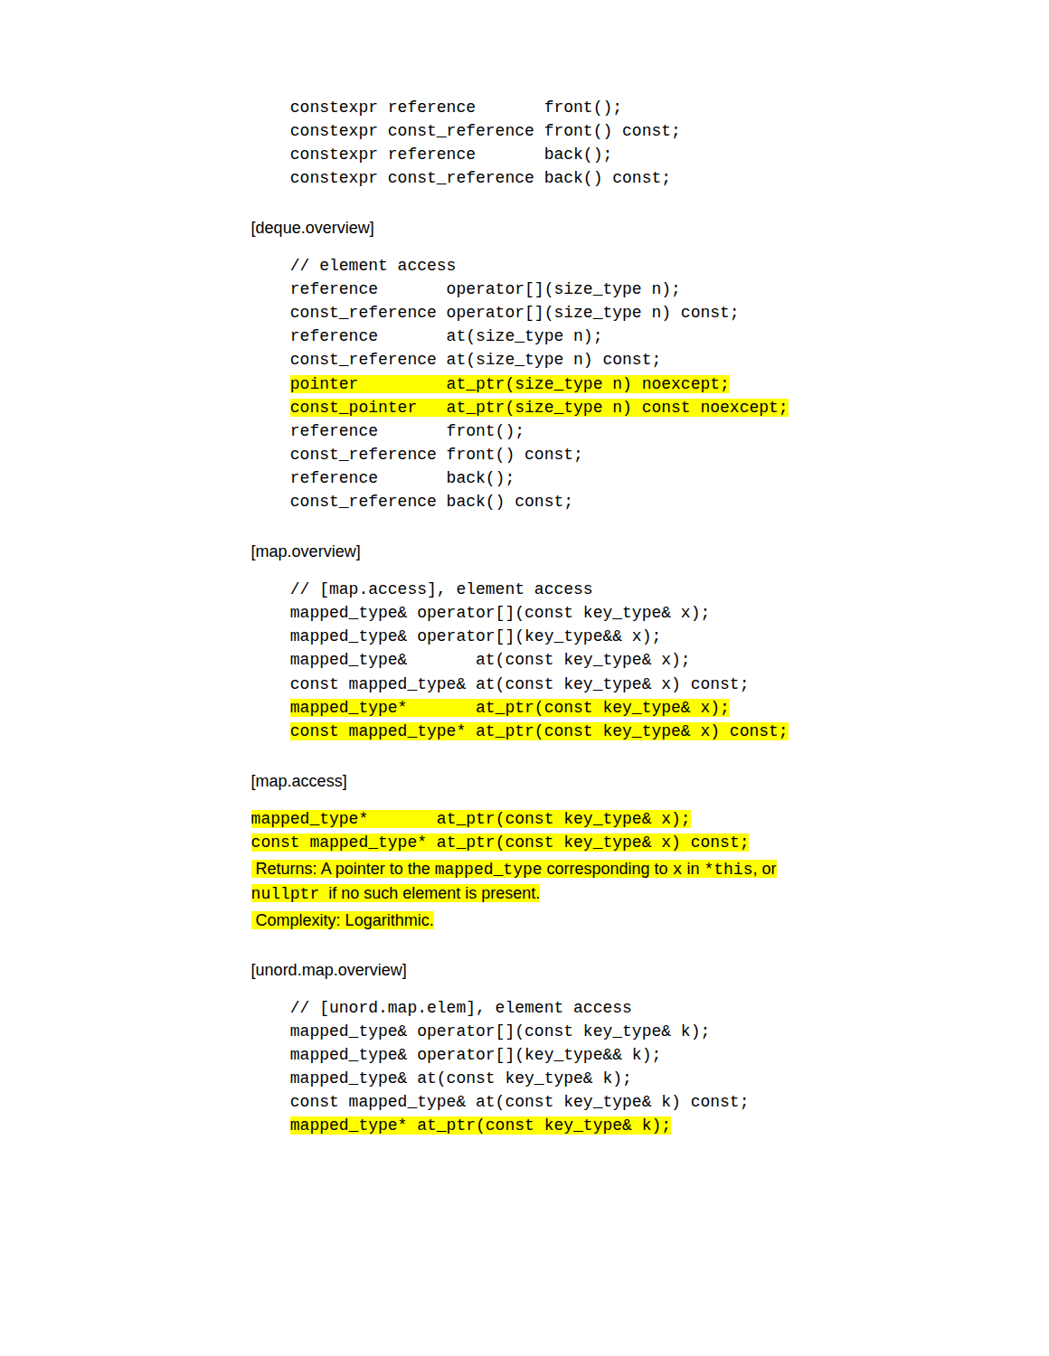constexpr reference       front();
constexpr const_reference front() const;
constexpr reference       back();
constexpr const_reference back() const;
[deque.overview]
// element access
reference       operator[](size_type n);
const_reference operator[](size_type n) const;
reference       at(size_type n);
const_reference at(size_type n) const;
pointer         at_ptr(size_type n) noexcept;
const_pointer   at_ptr(size_type n) const noexcept;
reference       front();
const_reference front() const;
reference       back();
const_reference back() const;
[map.overview]
// [map.access], element access
mapped_type& operator[](const key_type& x);
mapped_type& operator[](key_type&& x);
mapped_type&       at(const key_type& x);
const mapped_type& at(const key_type& x) const;
mapped_type*       at_ptr(const key_type& x);
const mapped_type* at_ptr(const key_type& x) const;
[map.access]
mapped_type* at_ptr(const key_type& x); const mapped_type* at_ptr(const key_type& x) const;
Returns: A pointer to the mapped_type corresponding to x in *this, or nullptr if no such element is present.
Complexity: Logarithmic.
[unord.map.overview]
// [unord.map.elem], element access
mapped_type& operator[](const key_type& k);
mapped_type& operator[](key_type&& k);
mapped_type& at(const key_type& k);
const mapped_type& at(const key_type& k) const;
mapped_type* at_ptr(const key_type& k);